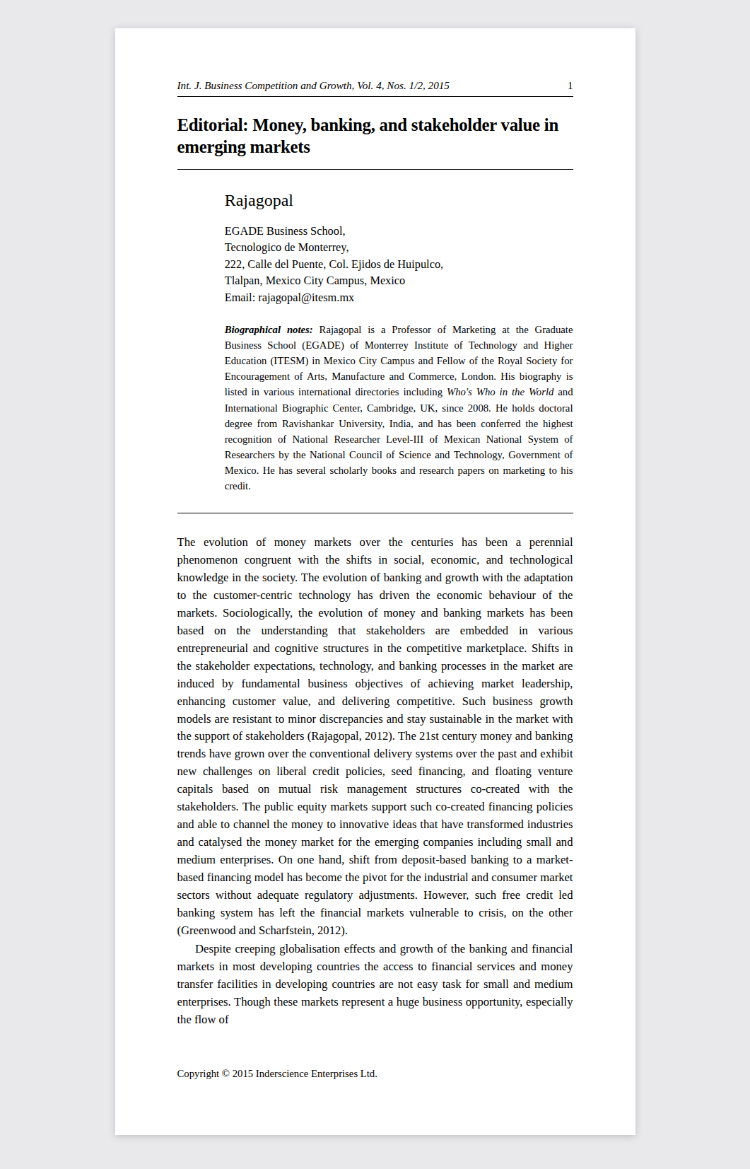Int. J. Business Competition and Growth, Vol. 4, Nos. 1/2, 2015 1
Editorial: Money, banking, and stakeholder value in emerging markets
Rajagopal
EGADE Business School,
Tecnologico de Monterrey,
222, Calle del Puente, Col. Ejidos de Huipulco,
Tlalpan, Mexico City Campus, Mexico
Email: rajagopal@itesm.mx
Biographical notes: Rajagopal is a Professor of Marketing at the Graduate Business School (EGADE) of Monterrey Institute of Technology and Higher Education (ITESM) in Mexico City Campus and Fellow of the Royal Society for Encouragement of Arts, Manufacture and Commerce, London. His biography is listed in various international directories including Who's Who in the World and International Biographic Center, Cambridge, UK, since 2008. He holds doctoral degree from Ravishankar University, India, and has been conferred the highest recognition of National Researcher Level-III of Mexican National System of Researchers by the National Council of Science and Technology, Government of Mexico. He has several scholarly books and research papers on marketing to his credit.
The evolution of money markets over the centuries has been a perennial phenomenon congruent with the shifts in social, economic, and technological knowledge in the society. The evolution of banking and growth with the adaptation to the customer-centric technology has driven the economic behaviour of the markets. Sociologically, the evolution of money and banking markets has been based on the understanding that stakeholders are embedded in various entrepreneurial and cognitive structures in the competitive marketplace. Shifts in the stakeholder expectations, technology, and banking processes in the market are induced by fundamental business objectives of achieving market leadership, enhancing customer value, and delivering competitive. Such business growth models are resistant to minor discrepancies and stay sustainable in the market with the support of stakeholders (Rajagopal, 2012). The 21st century money and banking trends have grown over the conventional delivery systems over the past and exhibit new challenges on liberal credit policies, seed financing, and floating venture capitals based on mutual risk management structures co-created with the stakeholders. The public equity markets support such co-created financing policies and able to channel the money to innovative ideas that have transformed industries and catalysed the money market for the emerging companies including small and medium enterprises. On one hand, shift from deposit-based banking to a market-based financing model has become the pivot for the industrial and consumer market sectors without adequate regulatory adjustments. However, such free credit led banking system has left the financial markets vulnerable to crisis, on the other (Greenwood and Scharfstein, 2012).
Despite creeping globalisation effects and growth of the banking and financial markets in most developing countries the access to financial services and money transfer facilities in developing countries are not easy task for small and medium enterprises. Though these markets represent a huge business opportunity, especially the flow of
Copyright © 2015 Inderscience Enterprises Ltd.